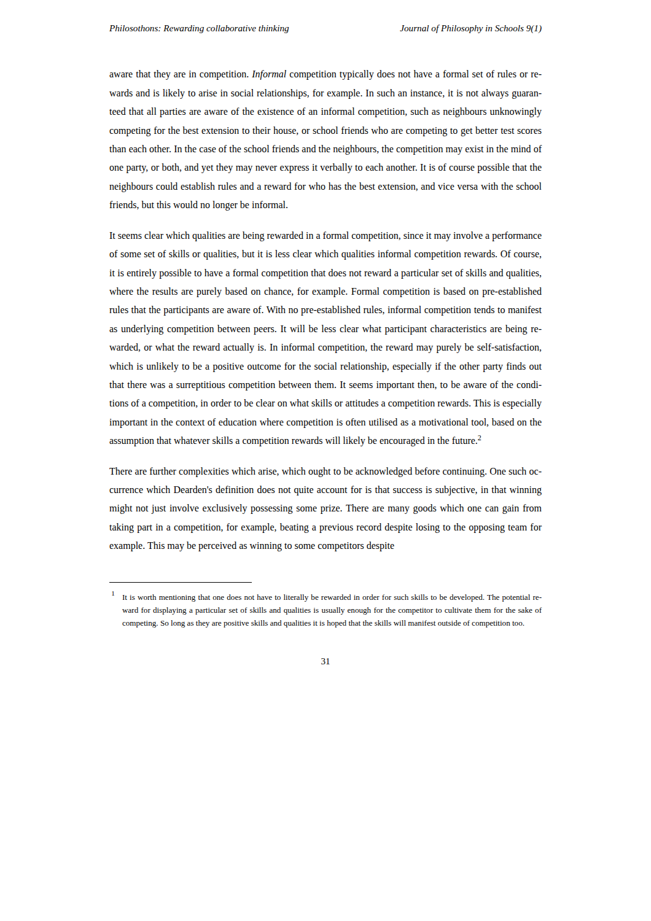Philosothons: Rewarding collaborative thinking Journal of Philosophy in Schools 9(1)
aware that they are in competition. Informal competition typically does not have a formal set of rules or rewards and is likely to arise in social relationships, for example. In such an instance, it is not always guaranteed that all parties are aware of the existence of an informal competition, such as neighbours unknowingly competing for the best extension to their house, or school friends who are competing to get better test scores than each other. In the case of the school friends and the neighbours, the competition may exist in the mind of one party, or both, and yet they may never express it verbally to each another. It is of course possible that the neighbours could establish rules and a reward for who has the best extension, and vice versa with the school friends, but this would no longer be informal.
It seems clear which qualities are being rewarded in a formal competition, since it may involve a performance of some set of skills or qualities, but it is less clear which qualities informal competition rewards. Of course, it is entirely possible to have a formal competition that does not reward a particular set of skills and qualities, where the results are purely based on chance, for example. Formal competition is based on pre-established rules that the participants are aware of. With no pre-established rules, informal competition tends to manifest as underlying competition between peers. It will be less clear what participant characteristics are being rewarded, or what the reward actually is. In informal competition, the reward may purely be self-satisfaction, which is unlikely to be a positive outcome for the social relationship, especially if the other party finds out that there was a surreptitious competition between them. It seems important then, to be aware of the conditions of a competition, in order to be clear on what skills or attitudes a competition rewards. This is especially important in the context of education where competition is often utilised as a motivational tool, based on the assumption that whatever skills a competition rewards will likely be encouraged in the future.2
There are further complexities which arise, which ought to be acknowledged before continuing. One such occurrence which Dearden's definition does not quite account for is that success is subjective, in that winning might not just involve exclusively possessing some prize. There are many goods which one can gain from taking part in a competition, for example, beating a previous record despite losing to the opposing team for example. This may be perceived as winning to some competitors despite
It is worth mentioning that one does not have to literally be rewarded in order for such skills to be developed. The potential reward for displaying a particular set of skills and qualities is usually enough for the competitor to cultivate them for the sake of competing. So long as they are positive skills and qualities it is hoped that the skills will manifest outside of competition too.
31